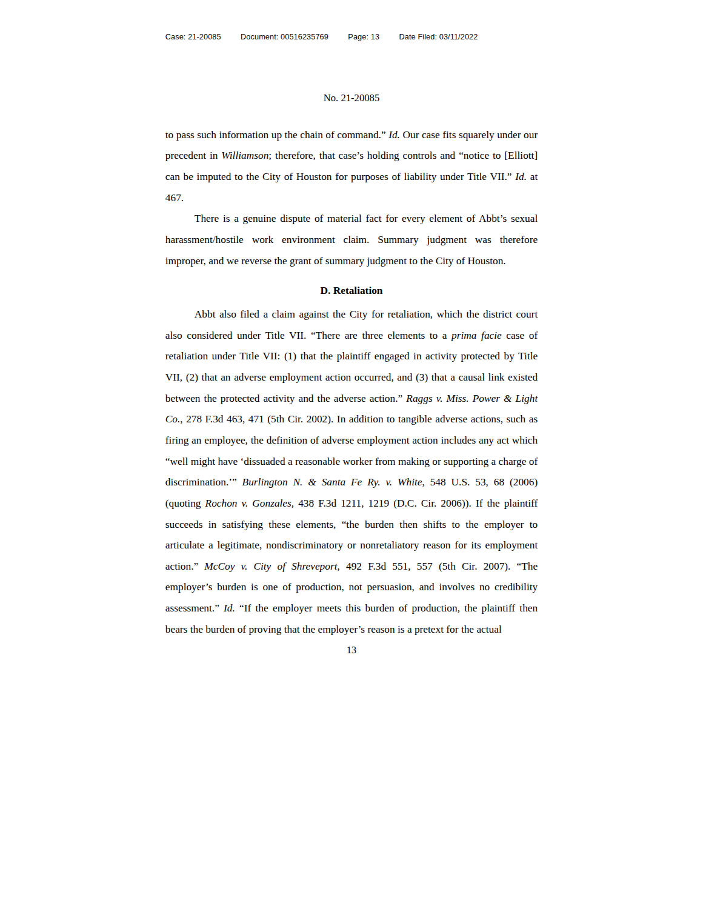Case: 21-20085 Document: 00516235769 Page: 13 Date Filed: 03/11/2022
No. 21-20085
to pass such information up the chain of command.” Id. Our case fits squarely under our precedent in Williamson; therefore, that case’s holding controls and “notice to [Elliott] can be imputed to the City of Houston for purposes of liability under Title VII.” Id. at 467.
There is a genuine dispute of material fact for every element of Abbt’s sexual harassment/hostile work environment claim. Summary judgment was therefore improper, and we reverse the grant of summary judgment to the City of Houston.
D. Retaliation
Abbt also filed a claim against the City for retaliation, which the district court also considered under Title VII. “There are three elements to a prima facie case of retaliation under Title VII: (1) that the plaintiff engaged in activity protected by Title VII, (2) that an adverse employment action occurred, and (3) that a causal link existed between the protected activity and the adverse action.” Raggs v. Miss. Power & Light Co., 278 F.3d 463, 471 (5th Cir. 2002). In addition to tangible adverse actions, such as firing an employee, the definition of adverse employment action includes any act which “well might have ‘dissuaded a reasonable worker from making or supporting a charge of discrimination.’” Burlington N. & Santa Fe Ry. v. White, 548 U.S. 53, 68 (2006) (quoting Rochon v. Gonzales, 438 F.3d 1211, 1219 (D.C. Cir. 2006)). If the plaintiff succeeds in satisfying these elements, “the burden then shifts to the employer to articulate a legitimate, nondiscriminatory or nonretaliatory reason for its employment action.” McCoy v. City of Shreveport, 492 F.3d 551, 557 (5th Cir. 2007). “The employer’s burden is one of production, not persuasion, and involves no credibility assessment.” Id. “If the employer meets this burden of production, the plaintiff then bears the burden of proving that the employer’s reason is a pretext for the actual
13